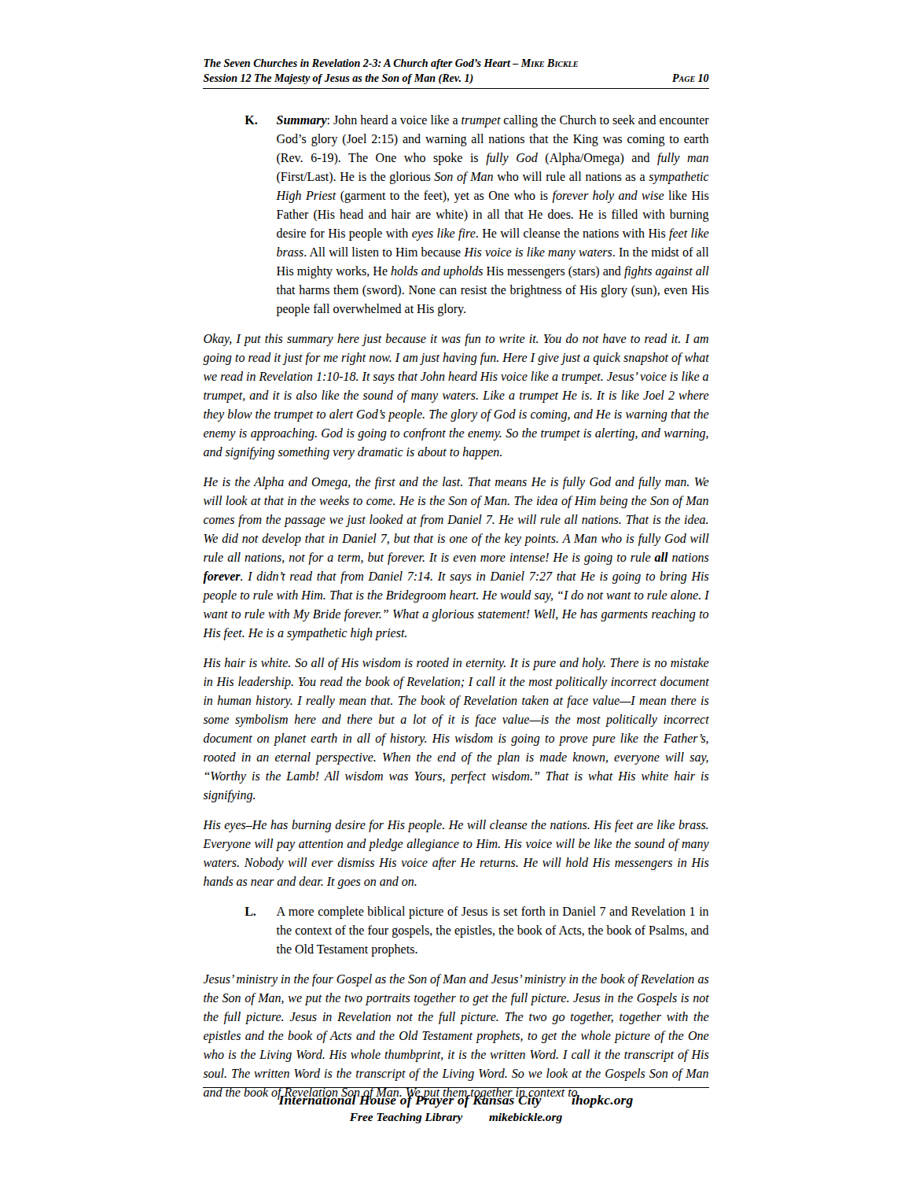The Seven Churches in Revelation 2-3: A Church after God’s Heart – Mike Bickle
Session 12 The Majesty of Jesus as the Son of Man (Rev. 1)
Page 10
K.
Summary: John heard a voice like a trumpet calling the Church to seek and encounter God’s glory (Joel 2:15) and warning all nations that the King was coming to earth (Rev. 6-19). The One who spoke is fully God (Alpha/Omega) and fully man (First/Last). He is the glorious Son of Man who will rule all nations as a sympathetic High Priest (garment to the feet), yet as One who is forever holy and wise like His Father (His head and hair are white) in all that He does. He is filled with burning desire for His people with eyes like fire. He will cleanse the nations with His feet like brass. All will listen to Him because His voice is like many waters. In the midst of all His mighty works, He holds and upholds His messengers (stars) and fights against all that harms them (sword). None can resist the brightness of His glory (sun), even His people fall overwhelmed at His glory.
Okay, I put this summary here just because it was fun to write it. You do not have to read it. I am going to read it just for me right now. I am just having fun. Here I give just a quick snapshot of what we read in Revelation 1:10-18. It says that John heard His voice like a trumpet. Jesus’ voice is like a trumpet, and it is also like the sound of many waters. Like a trumpet He is. It is like Joel 2 where they blow the trumpet to alert God’s people. The glory of God is coming, and He is warning that the enemy is approaching. God is going to confront the enemy. So the trumpet is alerting, and warning, and signifying something very dramatic is about to happen.
He is the Alpha and Omega, the first and the last. That means He is fully God and fully man. We will look at that in the weeks to come. He is the Son of Man. The idea of Him being the Son of Man comes from the passage we just looked at from Daniel 7. He will rule all nations. That is the idea. We did not develop that in Daniel 7, but that is one of the key points. A Man who is fully God will rule all nations, not for a term, but forever. It is even more intense! He is going to rule all nations forever. I didn’t read that from Daniel 7:14. It says in Daniel 7:27 that He is going to bring His people to rule with Him. That is the Bridegroom heart. He would say, “I do not want to rule alone. I want to rule with My Bride forever.” What a glorious statement! Well, He has garments reaching to His feet. He is a sympathetic high priest.
His hair is white. So all of His wisdom is rooted in eternity. It is pure and holy. There is no mistake in His leadership. You read the book of Revelation; I call it the most politically incorrect document in human history. I really mean that. The book of Revelation taken at face value—I mean there is some symbolism here and there but a lot of it is face value—is the most politically incorrect document on planet earth in all of history. His wisdom is going to prove pure like the Father’s, rooted in an eternal perspective. When the end of the plan is made known, everyone will say, “Worthy is the Lamb! All wisdom was Yours, perfect wisdom.” That is what His white hair is signifying.
His eyes–He has burning desire for His people. He will cleanse the nations. His feet are like brass. Everyone will pay attention and pledge allegiance to Him. His voice will be like the sound of many waters. Nobody will ever dismiss His voice after He returns. He will hold His messengers in His hands as near and dear. It goes on and on.
L.
A more complete biblical picture of Jesus is set forth in Daniel 7 and Revelation 1 in the context of the four gospels, the epistles, the book of Acts, the book of Psalms, and the Old Testament prophets.
Jesus’ ministry in the four Gospel as the Son of Man and Jesus’ ministry in the book of Revelation as the Son of Man, we put the two portraits together to get the full picture. Jesus in the Gospels is not the full picture. Jesus in Revelation not the full picture. The two go together, together with the epistles and the book of Acts and the Old Testament prophets, to get the whole picture of the One who is the Living Word. His whole thumbprint, it is the written Word. I call it the transcript of His soul. The written Word is the transcript of the Living Word. So we look at the Gospels Son of Man and the book of Revelation Son of Man. We put them together in context to
International House of Prayer of Kansas City ihopkc.org
Free Teaching Library mikebickle.org